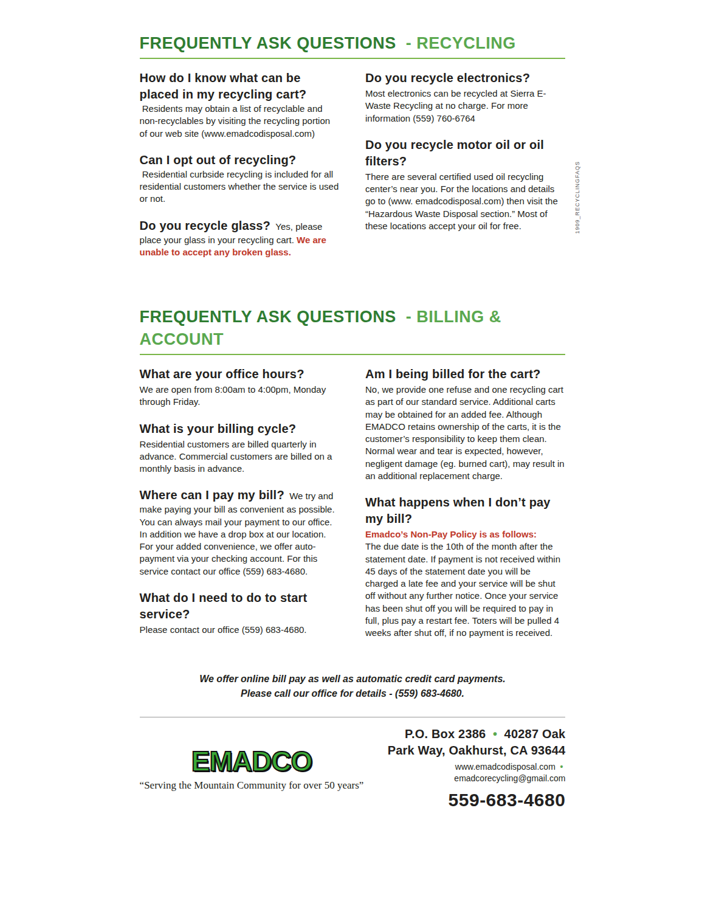Frequently Ask Questions - Recycling
1909_RECYCLINGFAQS
How do I know what can be placed in my recycling cart?
Residents may obtain a list of recyclable and non-recyclables by visiting the recycling portion of our web site (www.emadcodisposal.com)
Can I opt out of recycling?
Residential curbside recycling is included for all residential customers whether the service is used or not.
Do you recycle glass?
Yes, please place your glass in your recycling cart. We are unable to accept any broken glass.
Do you recycle electronics?
Most electronics can be recycled at Sierra E-Waste Recycling at no charge. For more information (559) 760-6764
Do you recycle motor oil or oil filters?
There are several certified used oil recycling center’s near you. For the locations and details go to (www. emadcodisposal.com) then visit the “Hazardous Waste Disposal section.” Most of these locations accept your oil for free.
Frequently Ask Questions - Billing & Account
What are your office hours?
We are open from 8:00am to 4:00pm, Monday through Friday.
What is your billing cycle?
Residential customers are billed quarterly in advance. Commercial customers are billed on a monthly basis in advance.
Where can I pay my bill?
We try and make paying your bill as convenient as possible. You can always mail your payment to our office. In addition we have a drop box at our location. For your added convenience, we offer auto-payment via your checking account. For this service contact our office (559) 683-4680.
What do I need to do to start service?
Please contact our office (559) 683-4680.
Am I being billed for the cart?
No, we provide one refuse and one recycling cart as part of our standard service. Additional carts may be obtained for an added fee. Although EMADCO retains ownership of the carts, it is the customer’s responsibility to keep them clean. Normal wear and tear is expected, however, negligent damage (eg. burned cart), may result in an additional replacement charge.
What happens when I don’t pay my bill?
Emadco’s Non-Pay Policy is as follows:
The due date is the 10th of the month after the statement date. If payment is not received within 45 days of the statement date you will be charged a late fee and your service will be shut off without any further notice. Once your service has been shut off you will be required to pay in full, plus pay a restart fee. Toters will be pulled 4 weeks after shut off, if no payment is received.
We offer online bill pay as well as automatic credit card payments.
Please call our office for details - (559) 683-4680.
EMADCO
“Serving the Mountain Community for over 50 years”
P.O. Box 2386 • 40287 Oak Park Way, Oakhurst, CA 93644
www.emadcodisposal.com • emadcorecycling@gmail.com
559-683-4680